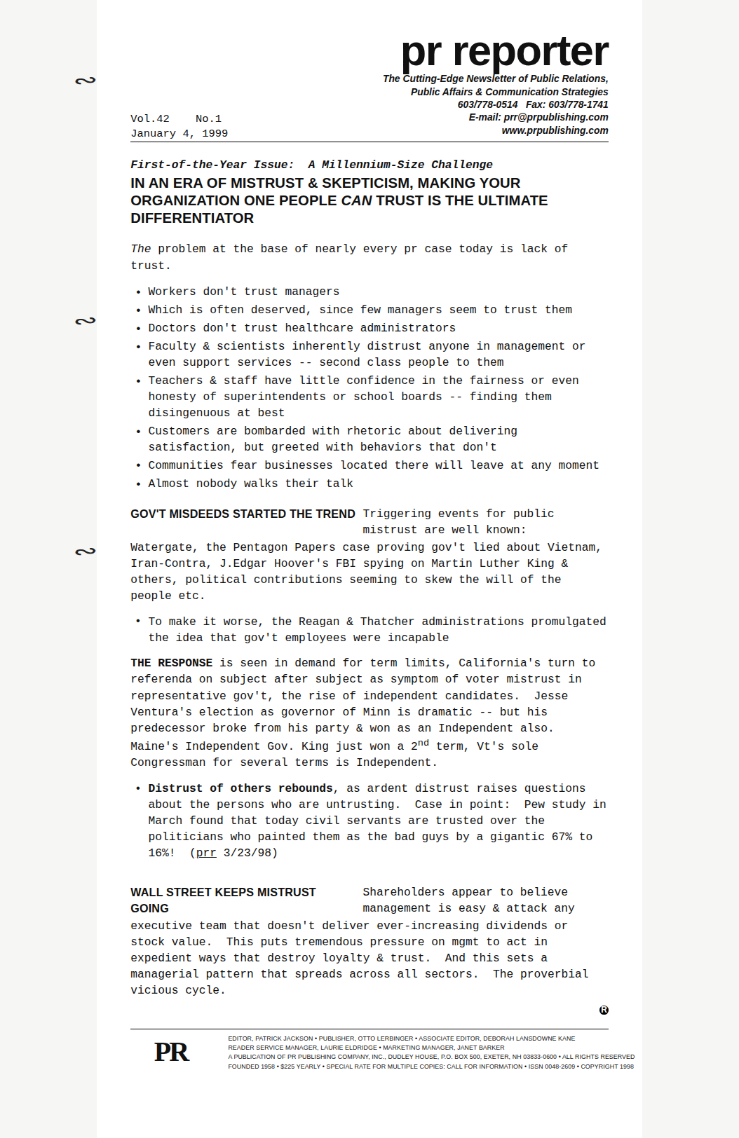∾ ∾ ∾
pr reporter
The Cutting-Edge Newsletter of Public Relations,
Public Affairs & Communication Strategies
603/778-0514 Fax: 603/778-1741
E-mail: prr@prpublishing.com
www.prpublishing.com
Vol.42 No.1
January 4, 1999
First-of-the-Year Issue: A Millennium-Size Challenge
IN AN ERA OF MISTRUST & SKEPTICISM, MAKING YOUR ORGANIZATION ONE PEOPLE CAN TRUST IS THE ULTIMATE DIFFERENTIATOR
The problem at the base of nearly every pr case today is lack of trust.
Workers don't trust managers
Which is often deserved, since few managers seem to trust them
Doctors don't trust healthcare administrators
Faculty & scientists inherently distrust anyone in management or even support services -- second class people to them
Teachers & staff have little confidence in the fairness or even honesty of superintendents or school boards -- finding them disingenuous at best
Customers are bombarded with rhetoric about delivering satisfaction, but greeted with behaviors that don't
Communities fear businesses located there will leave at any moment
Almost nobody walks their talk
GOV'T MISDEEDS STARTED THE TREND
Triggering events for public mistrust are well known:
Watergate, the Pentagon Papers case proving gov't lied about Vietnam, Iran-Contra, J.Edgar Hoover's FBI spying on Martin Luther King & others, political contributions seeming to skew the will of the people etc.
To make it worse, the Reagan & Thatcher administrations promulgated the idea that gov't employees were incapable
THE RESPONSE is seen in demand for term limits, California's turn to referenda on subject after subject as symptom of voter mistrust in representative gov't, the rise of independent candidates. Jesse Ventura's election as governor of Minn is dramatic -- but his predecessor broke from his party & won as an Independent also. Maine's Independent Gov. King just won a 2nd term, Vt's sole Congressman for several terms is Independent.
Distrust of others rebounds, as ardent distrust raises questions about the persons who are untrusting. Case in point: Pew study in March found that today civil servants are trusted over the politicians who painted them as the bad guys by a gigantic 67% to 16%! (prr 3/23/98)
WALL STREET KEEPS MISTRUST GOING
Shareholders appear to believe management is easy & attack any
executive team that doesn't deliver ever-increasing dividends or stock value. This puts tremendous pressure on mgmt to act in expedient ways that destroy loyalty & trust. And this sets a managerial pattern that spreads across all sectors. The proverbial vicious cycle.
R
PR
EDITOR, PATRICK JACKSON • PUBLISHER, OTTO LERBINGER • ASSOCIATE EDITOR, DEBORAH LANSDOWNE KANE
READER SERVICE MANAGER, LAURIE ELDRIDGE • MARKETING MANAGER, JANET BARKER
A PUBLICATION OF PR PUBLISHING COMPANY, INC., DUDLEY HOUSE, P.O. BOX 500, EXETER, NH 03833-0600 • ALL RIGHTS RESERVED
FOUNDED 1958 • $225 YEARLY • SPECIAL RATE FOR MULTIPLE COPIES: CALL FOR INFORMATION • ISSN 0048-2609 • COPYRIGHT 1998